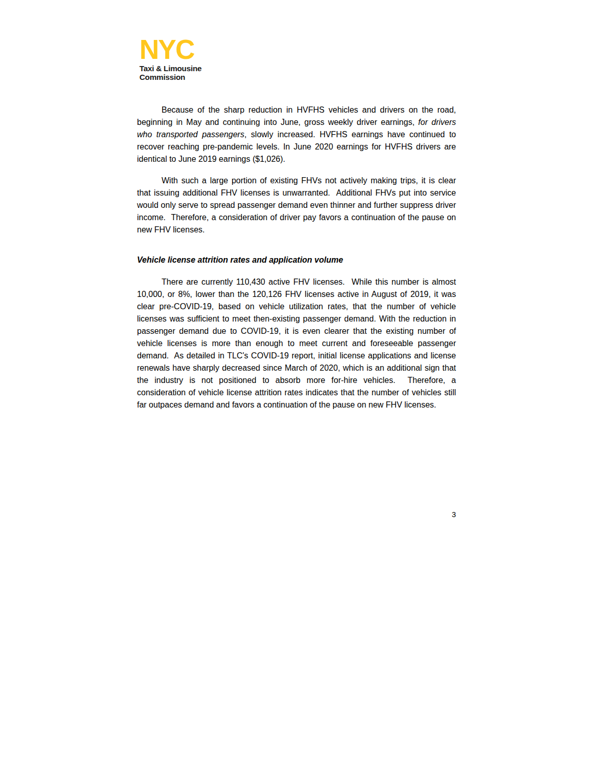NYC
Taxi & Limousine
Commission
Because of the sharp reduction in HVFHS vehicles and drivers on the road, beginning in May and continuing into June, gross weekly driver earnings, for drivers who transported passengers, slowly increased. HVFHS earnings have continued to recover reaching pre-pandemic levels. In June 2020 earnings for HVFHS drivers are identical to June 2019 earnings ($1,026).
With such a large portion of existing FHVs not actively making trips, it is clear that issuing additional FHV licenses is unwarranted. Additional FHVs put into service would only serve to spread passenger demand even thinner and further suppress driver income. Therefore, a consideration of driver pay favors a continuation of the pause on new FHV licenses.
Vehicle license attrition rates and application volume
There are currently 110,430 active FHV licenses. While this number is almost 10,000, or 8%, lower than the 120,126 FHV licenses active in August of 2019, it was clear pre-COVID-19, based on vehicle utilization rates, that the number of vehicle licenses was sufficient to meet then-existing passenger demand. With the reduction in passenger demand due to COVID-19, it is even clearer that the existing number of vehicle licenses is more than enough to meet current and foreseeable passenger demand. As detailed in TLC's COVID-19 report, initial license applications and license renewals have sharply decreased since March of 2020, which is an additional sign that the industry is not positioned to absorb more for-hire vehicles. Therefore, a consideration of vehicle license attrition rates indicates that the number of vehicles still far outpaces demand and favors a continuation of the pause on new FHV licenses.
3